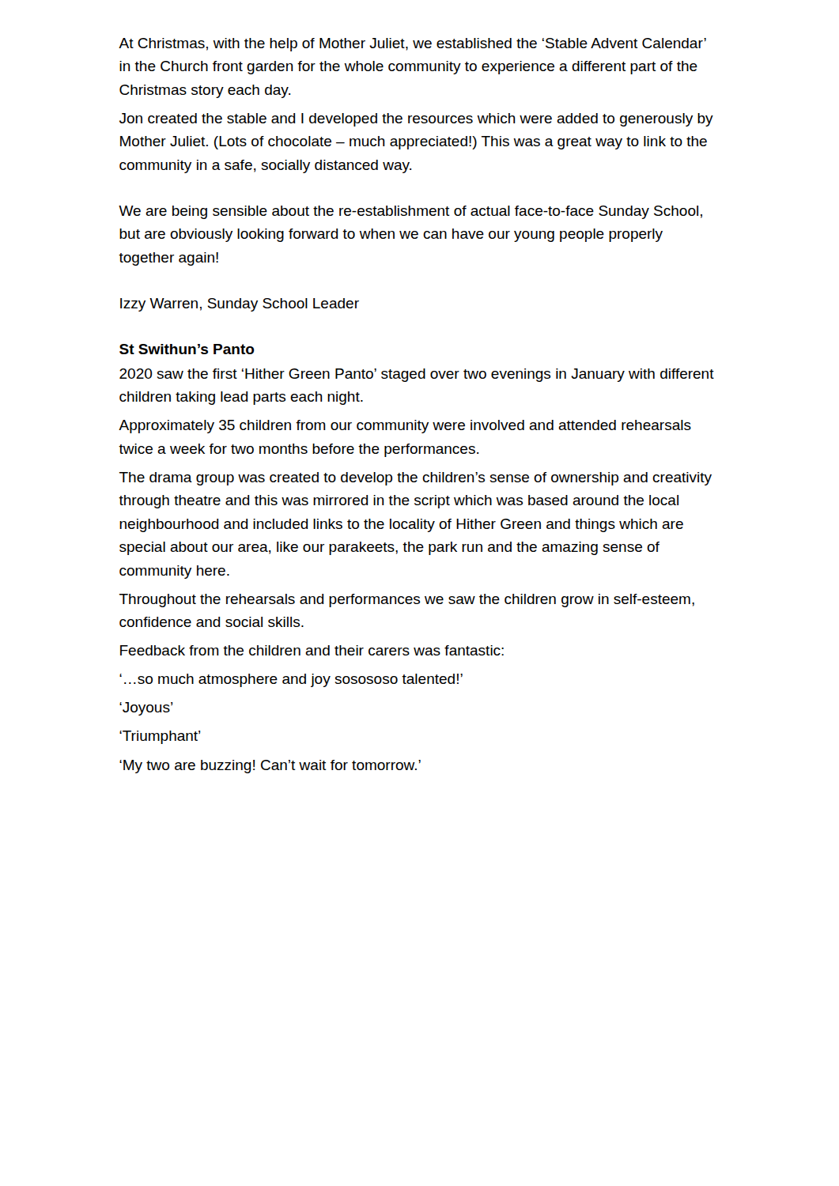At Christmas, with the help of Mother Juliet, we established the ‘Stable Advent Calendar’ in the Church front garden for the whole community to experience a different part of the Christmas story each day.
Jon created the stable and I developed the resources which were added to generously by Mother Juliet. (Lots of chocolate – much appreciated!) This was a great way to link to the community in a safe, socially distanced way.
We are being sensible about the re-establishment of actual face-to-face Sunday School, but are obviously looking forward to when we can have our young people properly together again!
Izzy Warren, Sunday School Leader
St Swithun’s Panto
2020 saw the first ‘Hither Green Panto’ staged over two evenings in January with different children taking lead parts each night.
Approximately 35 children from our community were involved and attended rehearsals twice a week for two months before the performances.
The drama group was created to develop the children’s sense of ownership and creativity through theatre and this was mirrored in the script which was based around the local neighbourhood and included links to the locality of Hither Green and things which are special about our area, like our parakeets, the park run and the amazing sense of community here.
Throughout the rehearsals and performances we saw the children grow in self-esteem, confidence and social skills.
Feedback from the children and their carers was fantastic:
‘…so much atmosphere and joy sosososo talented!’
‘Joyous’
‘Triumphant’
‘My two are buzzing! Can’t wait for tomorrow.’